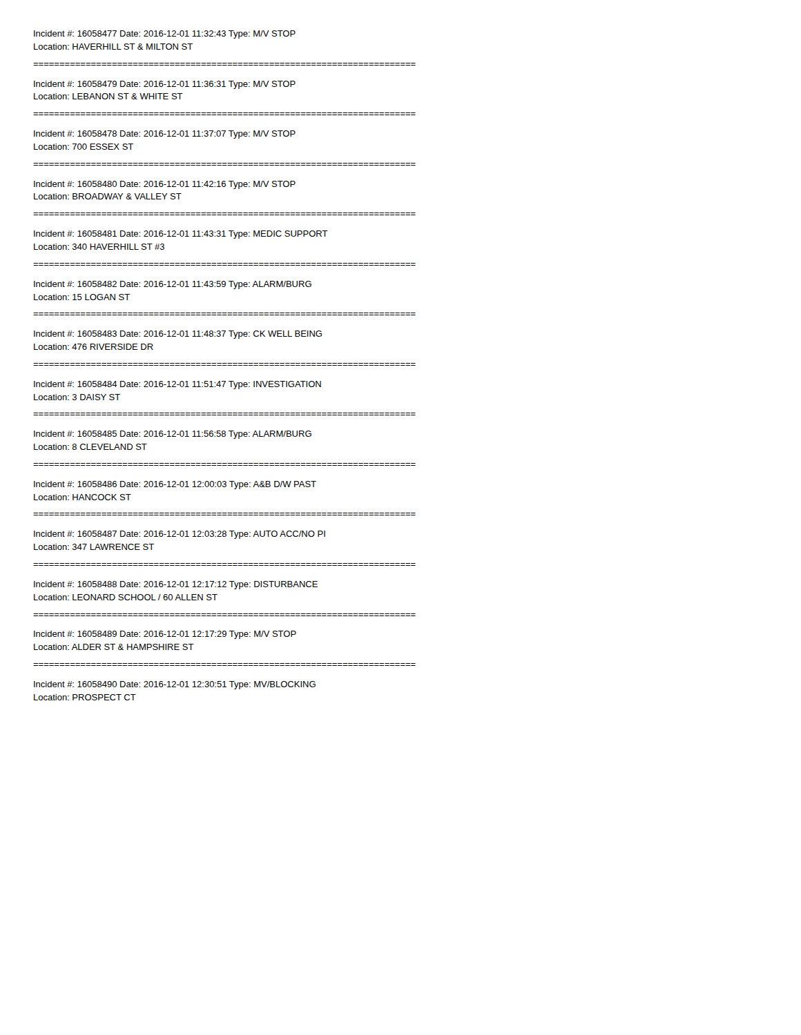Incident #: 16058477 Date: 2016-12-01 11:32:43 Type: M/V STOP
Location: HAVERHILL ST & MILTON ST
=========================================================================
Incident #: 16058479 Date: 2016-12-01 11:36:31 Type: M/V STOP
Location: LEBANON ST & WHITE ST
=========================================================================
Incident #: 16058478 Date: 2016-12-01 11:37:07 Type: M/V STOP
Location: 700 ESSEX ST
=========================================================================
Incident #: 16058480 Date: 2016-12-01 11:42:16 Type: M/V STOP
Location: BROADWAY & VALLEY ST
=========================================================================
Incident #: 16058481 Date: 2016-12-01 11:43:31 Type: MEDIC SUPPORT
Location: 340 HAVERHILL ST #3
=========================================================================
Incident #: 16058482 Date: 2016-12-01 11:43:59 Type: ALARM/BURG
Location: 15 LOGAN ST
=========================================================================
Incident #: 16058483 Date: 2016-12-01 11:48:37 Type: CK WELL BEING
Location: 476 RIVERSIDE DR
=========================================================================
Incident #: 16058484 Date: 2016-12-01 11:51:47 Type: INVESTIGATION
Location: 3 DAISY ST
=========================================================================
Incident #: 16058485 Date: 2016-12-01 11:56:58 Type: ALARM/BURG
Location: 8 CLEVELAND ST
=========================================================================
Incident #: 16058486 Date: 2016-12-01 12:00:03 Type: A&B D/W PAST
Location: HANCOCK ST
=========================================================================
Incident #: 16058487 Date: 2016-12-01 12:03:28 Type: AUTO ACC/NO PI
Location: 347 LAWRENCE ST
=========================================================================
Incident #: 16058488 Date: 2016-12-01 12:17:12 Type: DISTURBANCE
Location: LEONARD SCHOOL / 60 ALLEN ST
=========================================================================
Incident #: 16058489 Date: 2016-12-01 12:17:29 Type: M/V STOP
Location: ALDER ST & HAMPSHIRE ST
=========================================================================
Incident #: 16058490 Date: 2016-12-01 12:30:51 Type: MV/BLOCKING
Location: PROSPECT CT